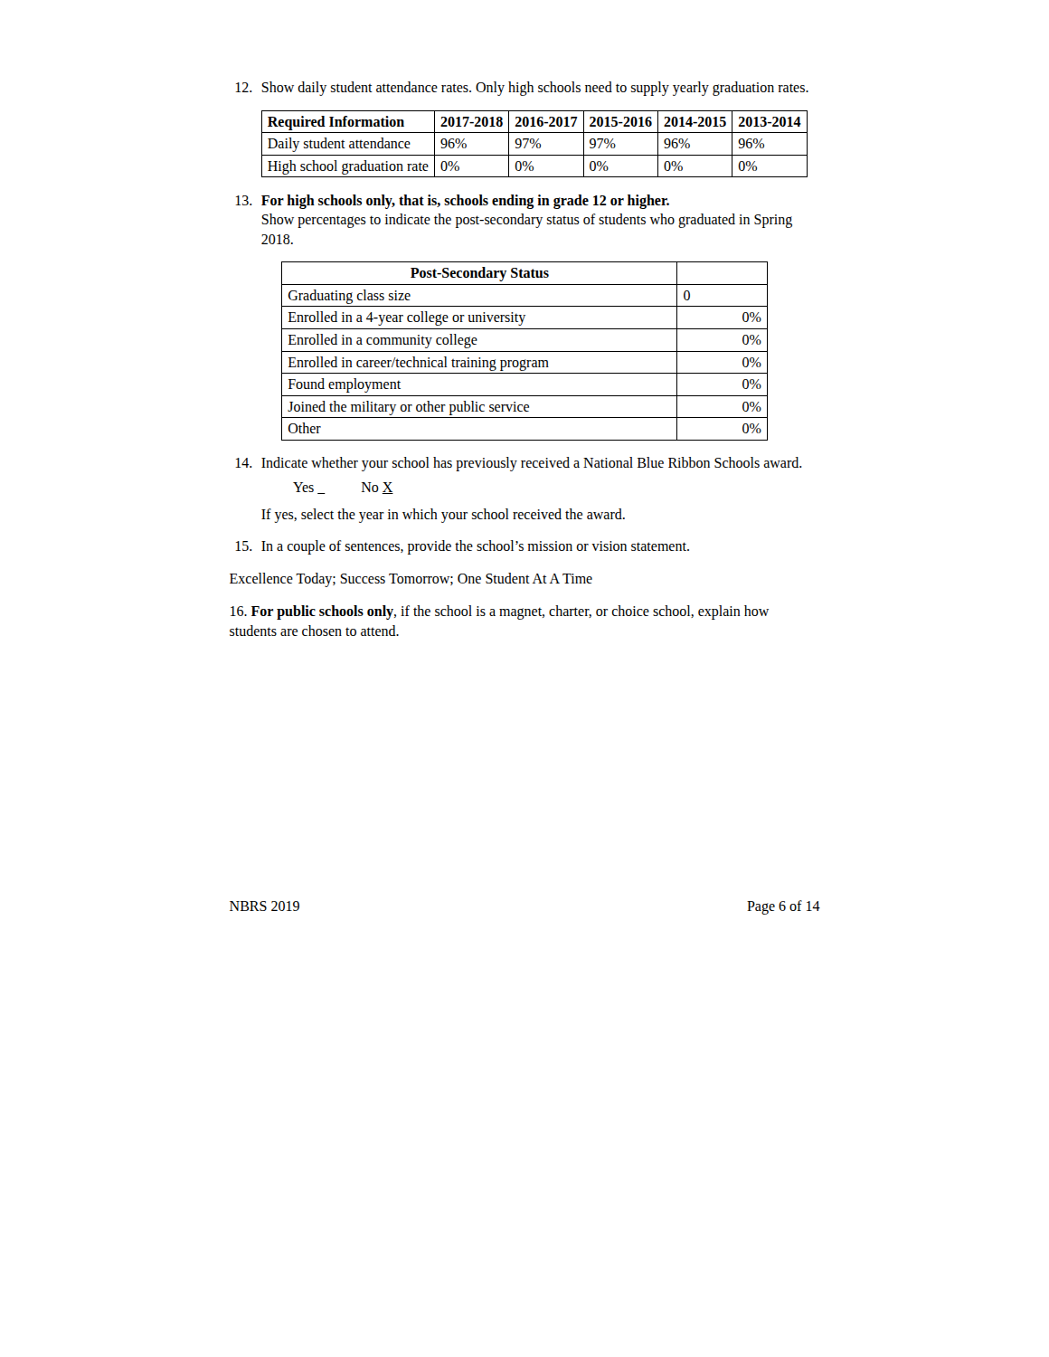12. Show daily student attendance rates. Only high schools need to supply yearly graduation rates.
| Required Information | 2017-2018 | 2016-2017 | 2015-2016 | 2014-2015 | 2013-2014 |
| --- | --- | --- | --- | --- | --- |
| Daily student attendance | 96% | 97% | 97% | 96% | 96% |
| High school graduation rate | 0% | 0% | 0% | 0% | 0% |
13. For high schools only, that is, schools ending in grade 12 or higher.
Show percentages to indicate the post-secondary status of students who graduated in Spring 2018.
| Post-Secondary Status | |
| --- | --- |
| Graduating class size | 0 |
| Enrolled in a 4-year college or university | 0% |
| Enrolled in a community college | 0% |
| Enrolled in career/technical training program | 0% |
| Found employment | 0% |
| Joined the military or other public service | 0% |
| Other | 0% |
14. Indicate whether your school has previously received a National Blue Ribbon Schools award.
Yes No X
If yes, select the year in which your school received the award.
15. In a couple of sentences, provide the school’s mission or vision statement.
Excellence Today; Success Tomorrow; One Student At A Time
16. For public schools only, if the school is a magnet, charter, or choice school, explain how students are chosen to attend.
NBRS 2019 Page 6 of 14